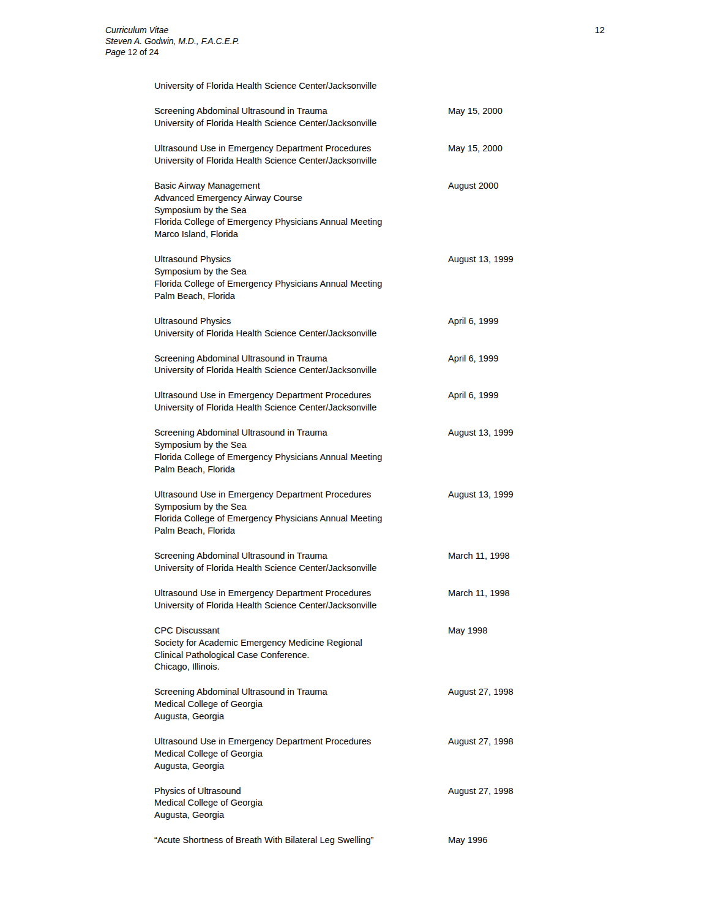Curriculum Vitae
Steven A. Godwin, M.D., F.A.C.E.P.
Page 12 of 24
12
University of Florida Health Science Center/Jacksonville
Screening Abdominal Ultrasound in Trauma
University of Florida Health Science Center/Jacksonville
May 15, 2000
Ultrasound Use in Emergency Department Procedures
University of Florida Health Science Center/Jacksonville
May 15, 2000
Basic Airway Management
Advanced Emergency Airway Course
Symposium by the Sea
Florida College of Emergency Physicians Annual Meeting
Marco Island, Florida
August 2000
Ultrasound Physics
Symposium by the Sea
Florida College of Emergency Physicians Annual Meeting
Palm Beach, Florida
August 13, 1999
Ultrasound Physics
University of Florida Health Science Center/Jacksonville
April 6, 1999
Screening Abdominal Ultrasound in Trauma
University of Florida Health Science Center/Jacksonville
April 6, 1999
Ultrasound Use in Emergency Department Procedures
University of Florida Health Science Center/Jacksonville
April 6, 1999
Screening Abdominal Ultrasound in Trauma
Symposium by the Sea
Florida College of Emergency Physicians Annual Meeting
Palm Beach, Florida
August 13, 1999
Ultrasound Use in Emergency Department Procedures
Symposium by the Sea
Florida College of Emergency Physicians Annual Meeting
Palm Beach, Florida
August 13, 1999
Screening Abdominal Ultrasound in Trauma
University of Florida Health Science Center/Jacksonville
March 11, 1998
Ultrasound Use in Emergency Department Procedures
University of Florida Health Science Center/Jacksonville
March 11, 1998
CPC Discussant
Society for Academic Emergency Medicine Regional
Clinical Pathological Case Conference.
Chicago, Illinois.
May 1998
Screening Abdominal Ultrasound in Trauma
Medical College of Georgia
Augusta, Georgia
August 27, 1998
Ultrasound Use in Emergency Department Procedures
Medical College of Georgia
Augusta, Georgia
August 27, 1998
Physics of Ultrasound
Medical College of Georgia
Augusta, Georgia
August 27, 1998
“Acute Shortness of Breath With Bilateral Leg Swelling”
May 1996